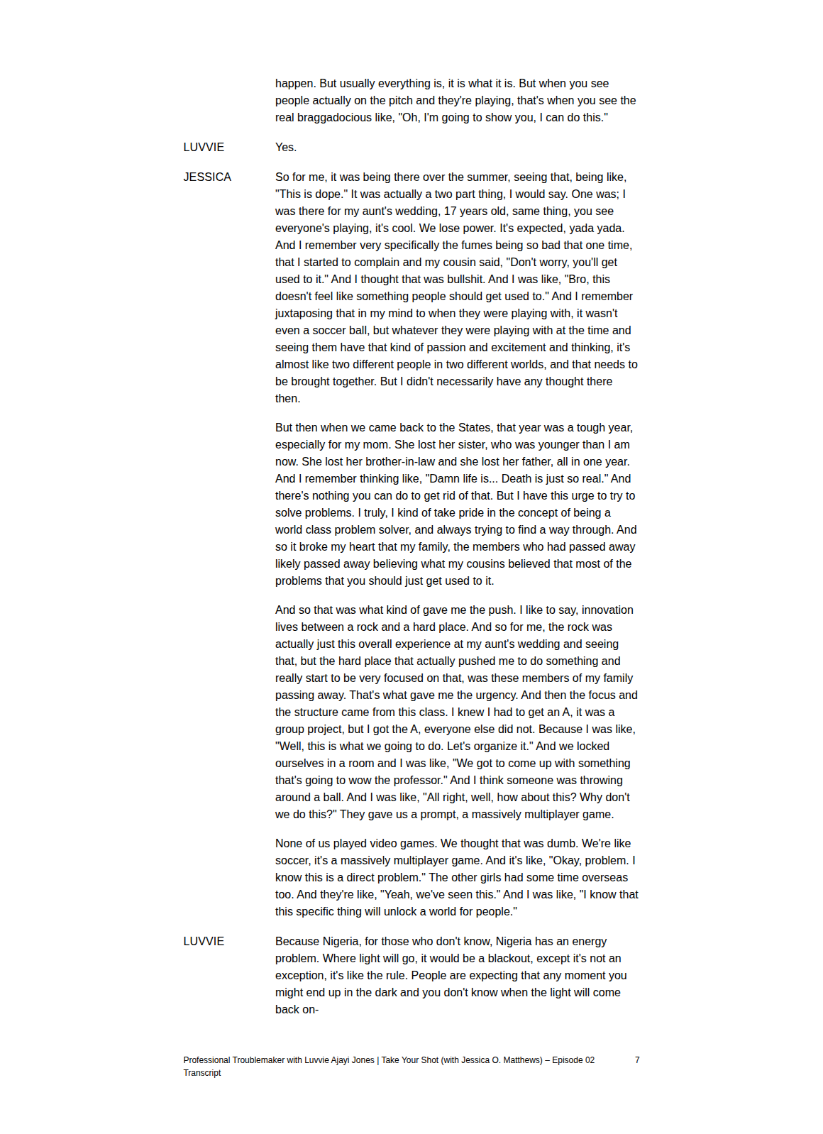Jessica
happen. But usually everything is, it is what it is. But when you see people actually on the pitch and they're playing, that's when you see the real braggadocious like, "Oh, I'm going to show you, I can do this."
Luvvie
Yes.
Jessica
So for me, it was being there over the summer, seeing that, being like, "This is dope." It was actually a two part thing, I would say. One was; I was there for my aunt's wedding, 17 years old, same thing, you see everyone's playing, it's cool. We lose power. It's expected, yada yada. And I remember very specifically the fumes being so bad that one time, that I started to complain and my cousin said, "Don't worry, you'll get used to it." And I thought that was bullshit. And I was like, "Bro, this doesn't feel like something people should get used to." And I remember juxtaposing that in my mind to when they were playing with, it wasn't even a soccer ball, but whatever they were playing with at the time and seeing them have that kind of passion and excitement and thinking, it's almost like two different people in two different worlds, and that needs to be brought together. But I didn't necessarily have any thought there then.
But then when we came back to the States, that year was a tough year, especially for my mom. She lost her sister, who was younger than I am now. She lost her brother-in-law and she lost her father, all in one year. And I remember thinking like, "Damn life is... Death is just so real." And there's nothing you can do to get rid of that. But I have this urge to try to solve problems. I truly, I kind of take pride in the concept of being a world class problem solver, and always trying to find a way through. And so it broke my heart that my family, the members who had passed away likely passed away believing what my cousins believed that most of the problems that you should just get used to it.
And so that was what kind of gave me the push. I like to say, innovation lives between a rock and a hard place. And so for me, the rock was actually just this overall experience at my aunt's wedding and seeing that, but the hard place that actually pushed me to do something and really start to be very focused on that, was these members of my family passing away. That's what gave me the urgency. And then the focus and the structure came from this class. I knew I had to get an A, it was a group project, but I got the A, everyone else did not. Because I was like, "Well, this is what we going to do. Let's organize it." And we locked ourselves in a room and I was like, "We got to come up with something that's going to wow the professor." And I think someone was throwing around a ball. And I was like, "All right, well, how about this? Why don't we do this?" They gave us a prompt, a massively multiplayer game.
None of us played video games. We thought that was dumb. We're like soccer, it's a massively multiplayer game. And it's like, "Okay, problem. I know this is a direct problem." The other girls had some time overseas too. And they're like, "Yeah, we've seen this." And I was like, "I know that this specific thing will unlock a world for people."
Luvvie
Because Nigeria, for those who don't know, Nigeria has an energy problem. Where light will go, it would be a blackout, except it's not an exception, it's like the rule. People are expecting that any moment you might end up in the dark and you don't know when the light will come back on-
Professional Troublemaker with Luvvie Ajayi Jones | Take Your Shot (with Jessica O. Matthews) – Episode 02 Transcript
7